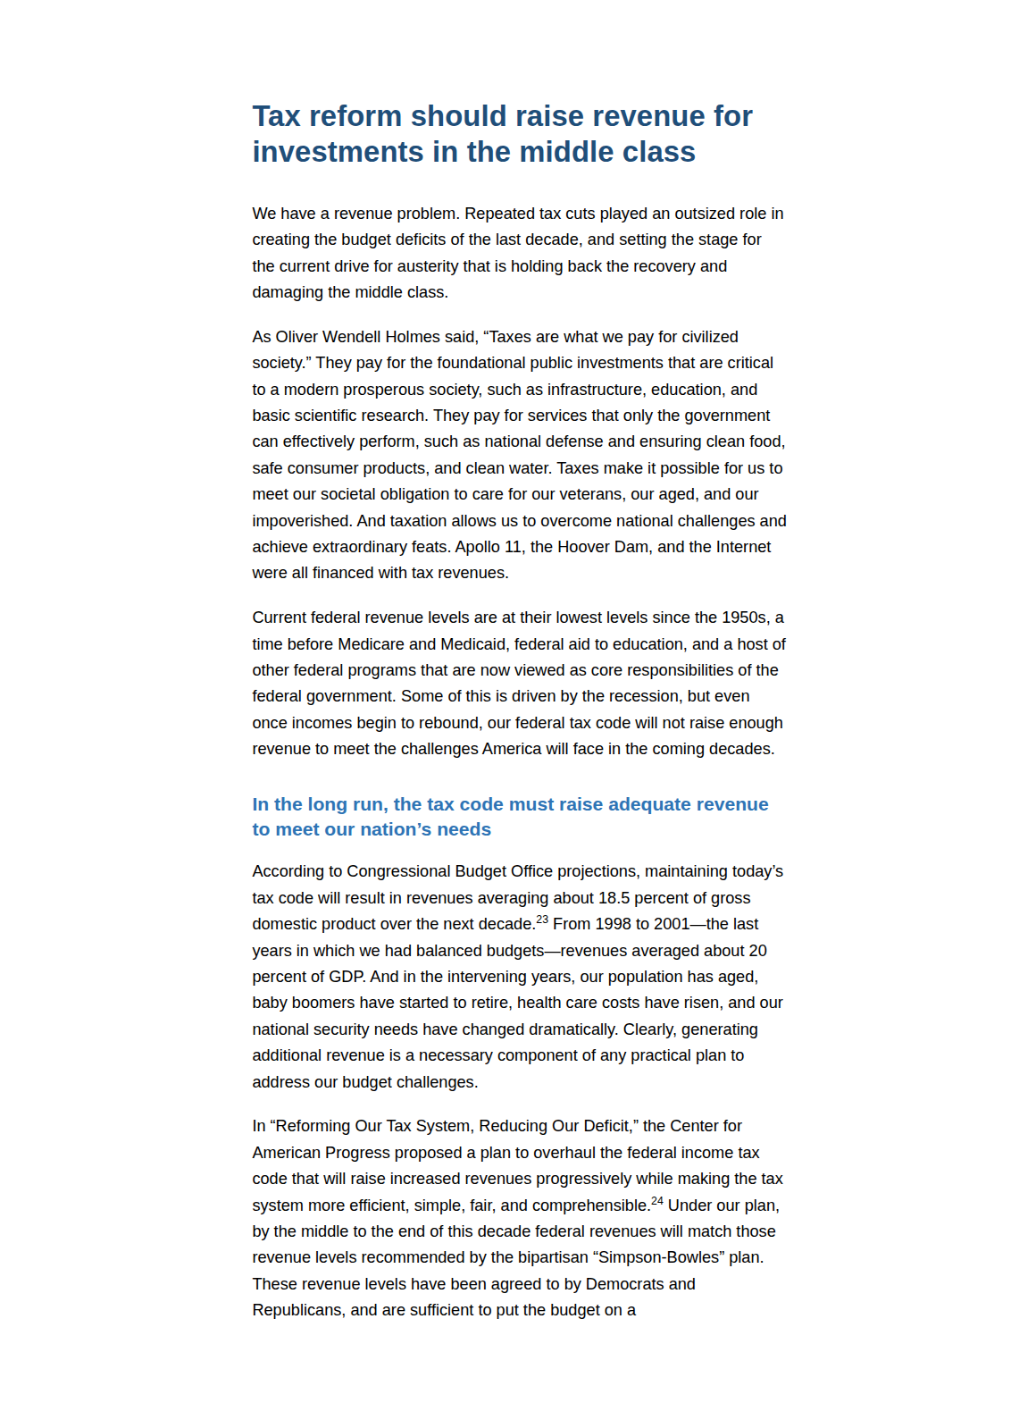Tax reform should raise revenue for investments in the middle class
We have a revenue problem. Repeated tax cuts played an outsized role in creating the budget deficits of the last decade, and setting the stage for the current drive for austerity that is holding back the recovery and damaging the middle class.
As Oliver Wendell Holmes said, “Taxes are what we pay for civilized society.” They pay for the foundational public investments that are critical to a modern prosperous society, such as infrastructure, education, and basic scientific research. They pay for services that only the government can effectively perform, such as national defense and ensuring clean food, safe consumer products, and clean water. Taxes make it possible for us to meet our societal obligation to care for our veterans, our aged, and our impoverished. And taxation allows us to overcome national challenges and achieve extraordinary feats. Apollo 11, the Hoover Dam, and the Internet were all financed with tax revenues.
Current federal revenue levels are at their lowest levels since the 1950s, a time before Medicare and Medicaid, federal aid to education, and a host of other federal programs that are now viewed as core responsibilities of the federal government. Some of this is driven by the recession, but even once incomes begin to rebound, our federal tax code will not raise enough revenue to meet the challenges America will face in the coming decades.
In the long run, the tax code must raise adequate revenue to meet our nation’s needs
According to Congressional Budget Office projections, maintaining today’s tax code will result in revenues averaging about 18.5 percent of gross domestic product over the next decade.23 From 1998 to 2001—the last years in which we had balanced budgets—revenues averaged about 20 percent of GDP. And in the intervening years, our population has aged, baby boomers have started to retire, health care costs have risen, and our national security needs have changed dramatically. Clearly, generating additional revenue is a necessary component of any practical plan to address our budget challenges.
In “Reforming Our Tax System, Reducing Our Deficit,” the Center for American Progress proposed a plan to overhaul the federal income tax code that will raise increased revenues progressively while making the tax system more efficient, simple, fair, and comprehensible.24 Under our plan, by the middle to the end of this decade federal revenues will match those revenue levels recommended by the bipartisan “Simpson-Bowles” plan. These revenue levels have been agreed to by Democrats and Republicans, and are sufficient to put the budget on a